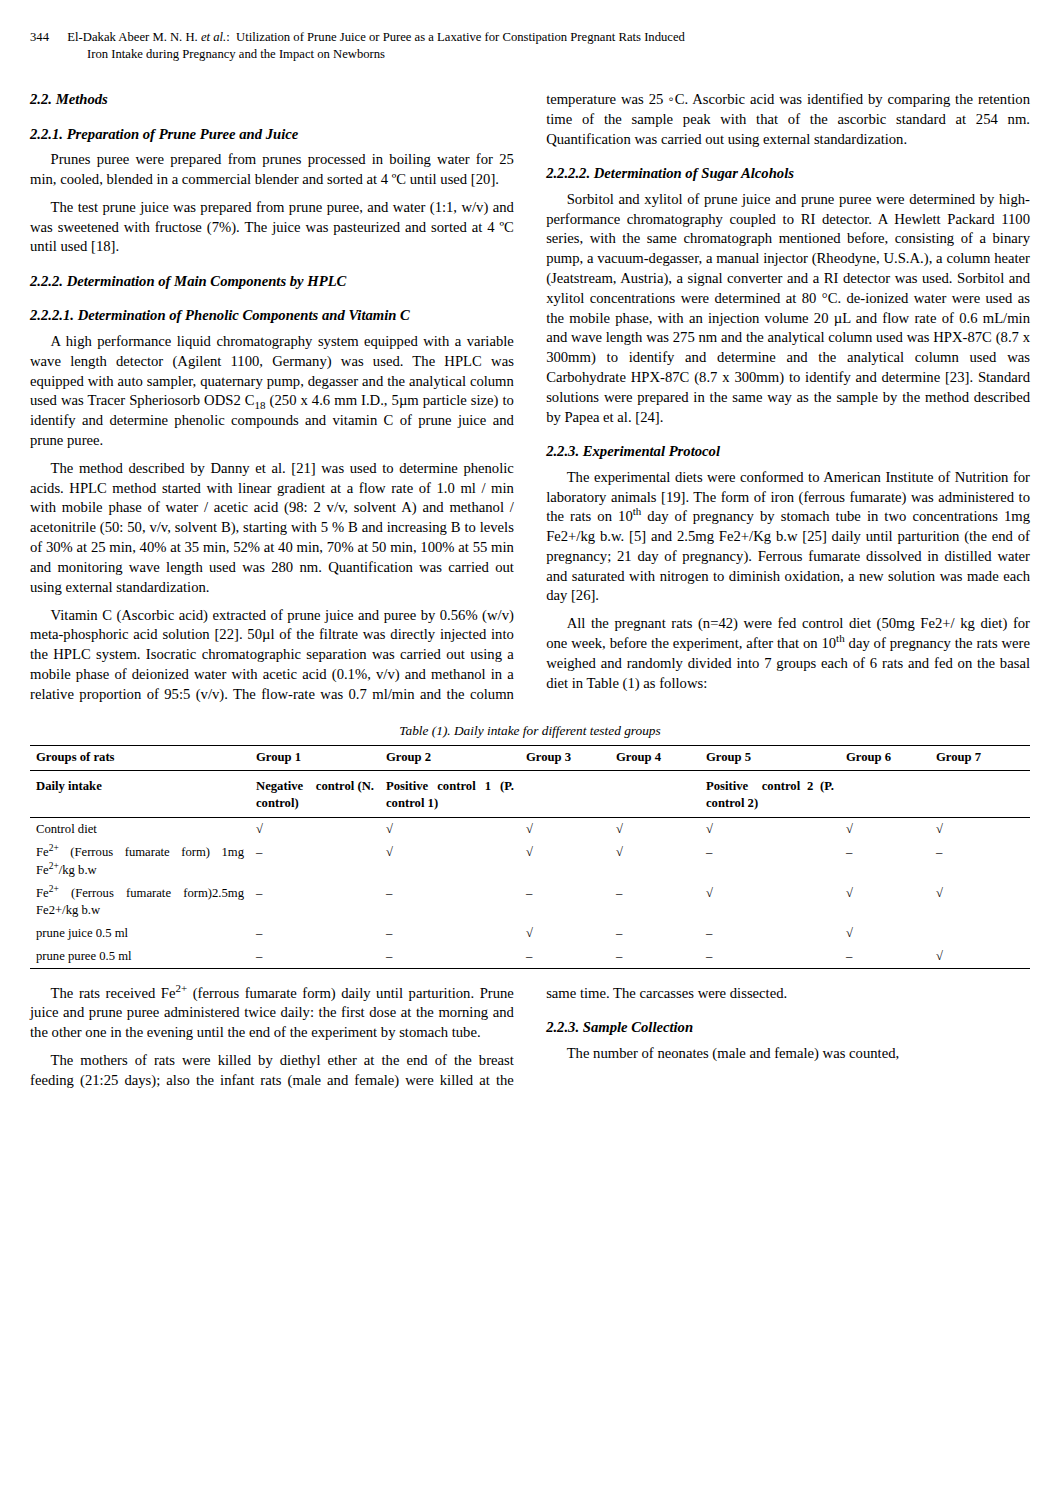344 El-Dakak Abeer M. N. H. et al.: Utilization of Prune Juice or Puree as a Laxative for Constipation Pregnant Rats Induced Iron Intake during Pregnancy and the Impact on Newborns
2.2. Methods
2.2.1. Preparation of Prune Puree and Juice
Prunes puree were prepared from prunes processed in boiling water for 25 min, cooled, blended in a commercial blender and sorted at 4 ºC until used [20].
The test prune juice was prepared from prune puree, and water (1:1, w/v) and was sweetened with fructose (7%). The juice was pasteurized and sorted at 4 ºC until used [18].
2.2.2. Determination of Main Components by HPLC
2.2.2.1. Determination of Phenolic Components and Vitamin C
A high performance liquid chromatography system equipped with a variable wave length detector (Agilent 1100, Germany) was used. The HPLC was equipped with auto sampler, quaternary pump, degasser and the analytical column used was Tracer Spheriosorb ODS2 C18 (250 x 4.6 mm I.D., 5µm particle size) to identify and determine phenolic compounds and vitamin C of prune juice and prune puree.
The method described by Danny et al. [21] was used to determine phenolic acids. HPLC method started with linear gradient at a flow rate of 1.0 ml / min with mobile phase of water / acetic acid (98: 2 v/v, solvent A) and methanol / acetonitrile (50: 50, v/v, solvent B), starting with 5 % B and increasing B to levels of 30% at 25 min, 40% at 35 min, 52% at 40 min, 70% at 50 min, 100% at 55 min and monitoring wave length used was 280 nm. Quantification was carried out using external standardization.
Vitamin C (Ascorbic acid) extracted of prune juice and puree by 0.56% (w/v) meta-phosphoric acid solution [22]. 50µl of the filtrate was directly injected into the HPLC system. Isocratic chromatographic separation was carried out using a mobile phase of deionized water with acetic acid (0.1%, v/v) and methanol in a relative proportion of 95:5 (v/v). The flow-rate was 0.7 ml/min and the column temperature was 25 ◦C. Ascorbic acid was identified by comparing the retention time of the sample peak with that of the ascorbic standard at 254 nm. Quantification was carried out using external standardization.
2.2.2.2. Determination of Sugar Alcohols
Sorbitol and xylitol of prune juice and prune puree were determined by high-performance chromatography coupled to RI detector. A Hewlett Packard 1100 series, with the same chromatograph mentioned before, consisting of a binary pump, a vacuum-degasser, a manual injector (Rheodyne, U.S.A.), a column heater (Jeatstream, Austria), a signal converter and a RI detector was used. Sorbitol and xylitol concentrations were determined at 80 °C. de-ionized water were used as the mobile phase, with an injection volume 20 µL and flow rate of 0.6 mL/min and wave length was 275 nm and the analytical column used was HPX-87C (8.7 x 300mm) to identify and determine and the analytical column used was Carbohydrate HPX-87C (8.7 x 300mm) to identify and determine [23]. Standard solutions were prepared in the same way as the sample by the method described by Papea et al. [24].
2.2.3. Experimental Protocol
The experimental diets were conformed to American Institute of Nutrition for laboratory animals [19]. The form of iron (ferrous fumarate) was administered to the rats on 10th day of pregnancy by stomach tube in two concentrations 1mg Fe2+/kg b.w. [5] and 2.5mg Fe2+/Kg b.w [25] daily until parturition (the end of pregnancy; 21 day of pregnancy). Ferrous fumarate dissolved in distilled water and saturated with nitrogen to diminish oxidation, a new solution was made each day [26].
All the pregnant rats (n=42) were fed control diet (50mg Fe2+/ kg diet) for one week, before the experiment, after that on 10th day of pregnancy the rats were weighed and randomly divided into 7 groups each of 6 rats and fed on the basal diet in Table (1) as follows:
Table (1). Daily intake for different tested groups
| Groups of rats | Group 1 | Group 2 | Group 3 | Group 4 | Group 5 | Group 6 | Group 7 |
| --- | --- | --- | --- | --- | --- | --- | --- |
| Daily intake | Negative control (N. control) | Positive control 1 (P. control 1) | | | Positive control 2 (P. control 2) | | |
| Control diet | √ | √ | √ | √ | √ | √ | √ |
| Fe 2+ (Ferrous fumarate form) 1mg Fe 2+ /kg b.w | – | √ | √ | √ | – | – | – |
| Fe 2+ (Ferrous fumarate form)2.5mg Fe2+/kg b.w | – | – | – | – | √ | √ | √ |
| prune juice 0.5 ml | – | – | √ | – | – | √ | |
| prune puree 0.5 ml | – | – | – | – | – | – | √ |
The rats received Fe2+ (ferrous fumarate form) daily until parturition. Prune juice and prune puree administered twice daily: the first dose at the morning and the other one in the evening until the end of the experiment by stomach tube.
The mothers of rats were killed by diethyl ether at the end of the breast feeding (21:25 days); also the infant rats (male and female) were killed at the same time. The carcasses were dissected.
2.2.3. Sample Collection
The number of neonates (male and female) was counted,